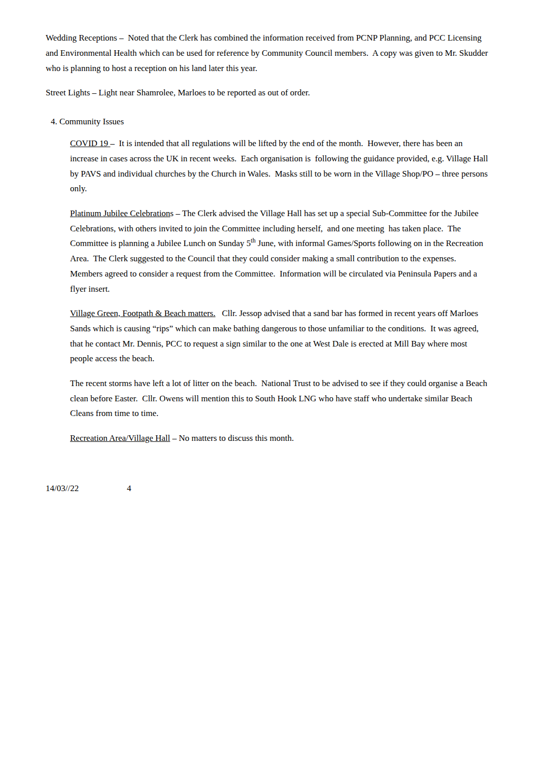Wedding Receptions – Noted that the Clerk has combined the information received from PCNP Planning, and PCC Licensing and Environmental Health which can be used for reference by Community Council members. A copy was given to Mr. Skudder who is planning to host a reception on his land later this year.
Street Lights – Light near Shamrolee, Marloes to be reported as out of order.
4. Community Issues
COVID 19 – It is intended that all regulations will be lifted by the end of the month. However, there has been an increase in cases across the UK in recent weeks. Each organisation is following the guidance provided, e.g. Village Hall by PAVS and individual churches by the Church in Wales. Masks still to be worn in the Village Shop/PO – three persons only.
Platinum Jubilee Celebrations – The Clerk advised the Village Hall has set up a special Sub-Committee for the Jubilee Celebrations, with others invited to join the Committee including herself, and one meeting has taken place. The Committee is planning a Jubilee Lunch on Sunday 5th June, with informal Games/Sports following on in the Recreation Area. The Clerk suggested to the Council that they could consider making a small contribution to the expenses. Members agreed to consider a request from the Committee. Information will be circulated via Peninsula Papers and a flyer insert.
Village Green, Footpath & Beach matters. Cllr. Jessop advised that a sand bar has formed in recent years off Marloes Sands which is causing “rips” which can make bathing dangerous to those unfamiliar to the conditions. It was agreed, that he contact Mr. Dennis, PCC to request a sign similar to the one at West Dale is erected at Mill Bay where most people access the beach.
The recent storms have left a lot of litter on the beach. National Trust to be advised to see if they could organise a Beach clean before Easter. Cllr. Owens will mention this to South Hook LNG who have staff who undertake similar Beach Cleans from time to time.
Recreation Area/Village Hall – No matters to discuss this month.
14/03//22 4